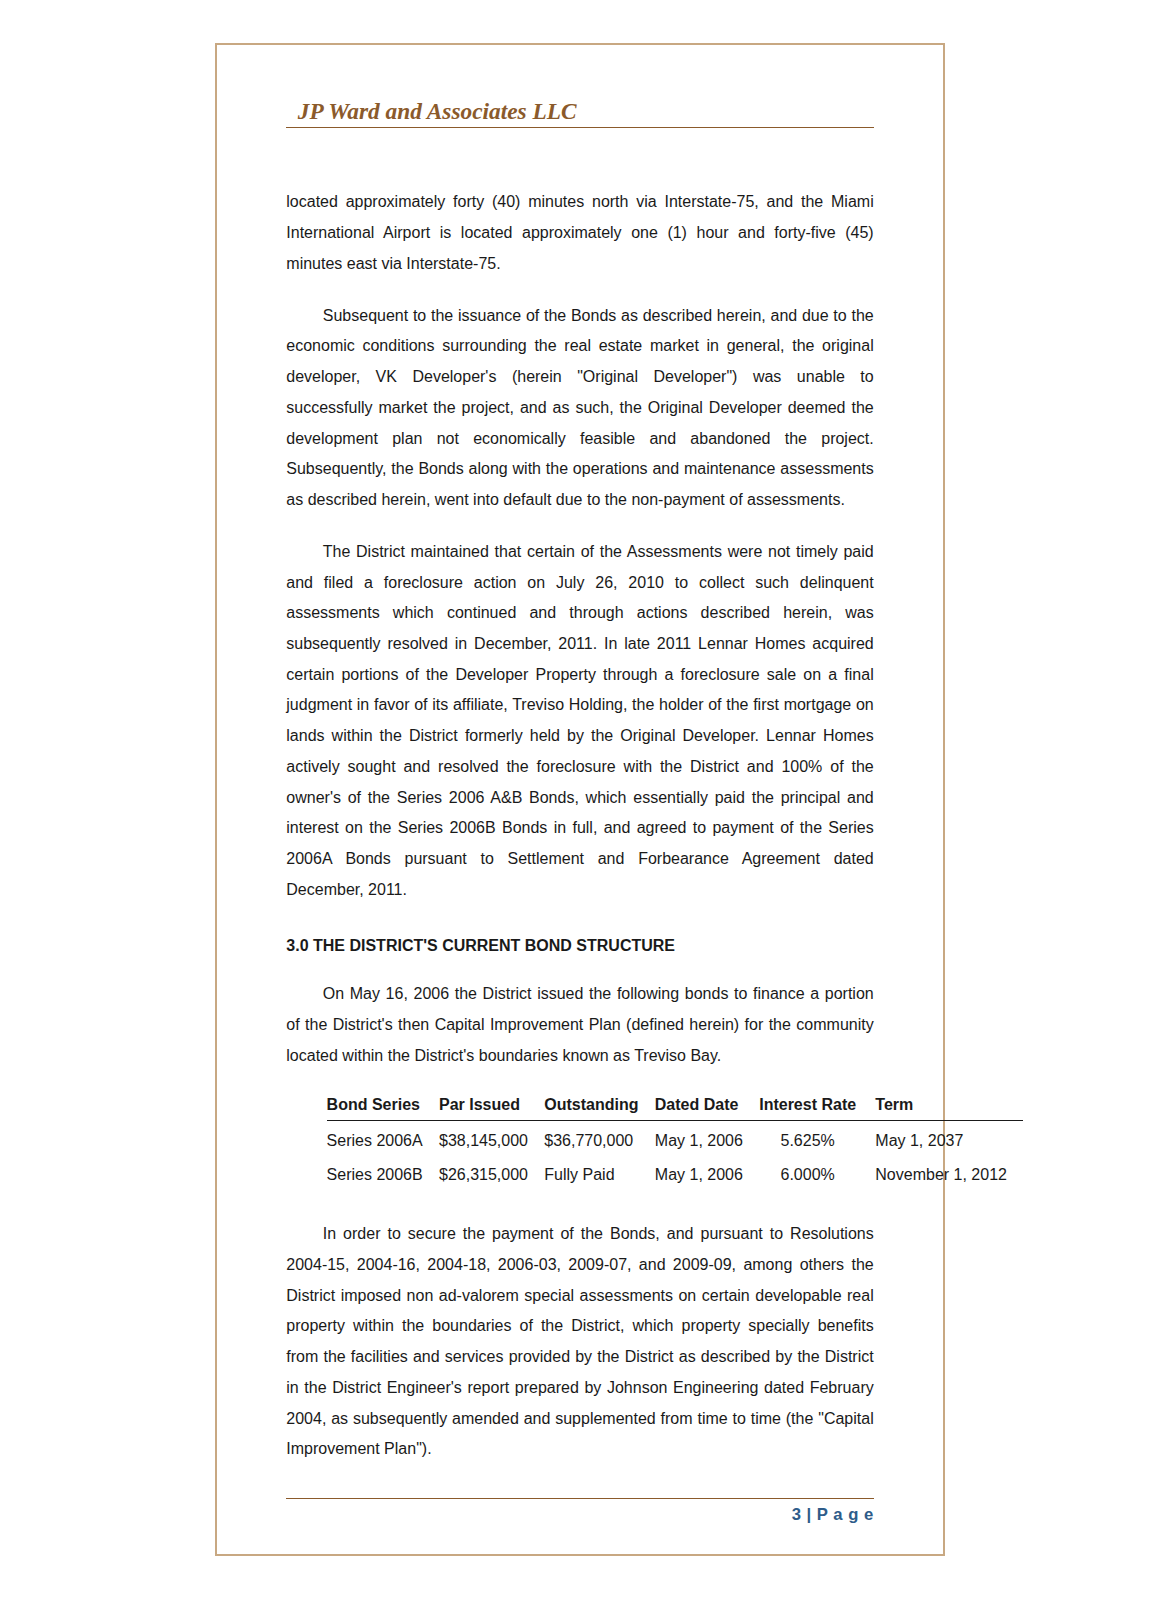JP Ward and Associates LLC
located approximately forty (40) minutes north via Interstate-75, and the Miami International Airport is located approximately one (1) hour and forty-five (45) minutes east via Interstate-75.
Subsequent to the issuance of the Bonds as described herein, and due to the economic conditions surrounding the real estate market in general, the original developer, VK Developer's (herein "Original Developer") was unable to successfully market the project, and as such, the Original Developer deemed the development plan not economically feasible and abandoned the project. Subsequently, the Bonds along with the operations and maintenance assessments as described herein, went into default due to the non-payment of assessments.
The District maintained that certain of the Assessments were not timely paid and filed a foreclosure action on July 26, 2010 to collect such delinquent assessments which continued and through actions described herein, was subsequently resolved in December, 2011. In late 2011 Lennar Homes acquired certain portions of the Developer Property through a foreclosure sale on a final judgment in favor of its affiliate, Treviso Holding, the holder of the first mortgage on lands within the District formerly held by the Original Developer. Lennar Homes actively sought and resolved the foreclosure with the District and 100% of the owner's of the Series 2006 A&B Bonds, which essentially paid the principal and interest on the Series 2006B Bonds in full, and agreed to payment of the Series 2006A Bonds pursuant to Settlement and Forbearance Agreement dated December, 2011.
3.0 THE DISTRICT'S CURRENT BOND STRUCTURE
On May 16, 2006 the District issued the following bonds to finance a portion of the District's then Capital Improvement Plan (defined herein) for the community located within the District's boundaries known as Treviso Bay.
| Bond Series | Par Issued | Outstanding | Dated Date | Interest Rate | Term |
| --- | --- | --- | --- | --- | --- |
| Series 2006A | $38,145,000 | $36,770,000 | May 1, 2006 | 5.625% | May 1, 2037 |
| Series 2006B | $26,315,000 | Fully Paid | May 1, 2006 | 6.000% | November 1, 2012 |
In order to secure the payment of the Bonds, and pursuant to Resolutions 2004-15, 2004-16, 2004-18, 2006-03, 2009-07, and 2009-09, among others the District imposed non ad-valorem special assessments on certain developable real property within the boundaries of the District, which property specially benefits from the facilities and services provided by the District as described by the District in the District Engineer's report prepared by Johnson Engineering dated February 2004, as subsequently amended and supplemented from time to time (the "Capital Improvement Plan").
3 | P a g e